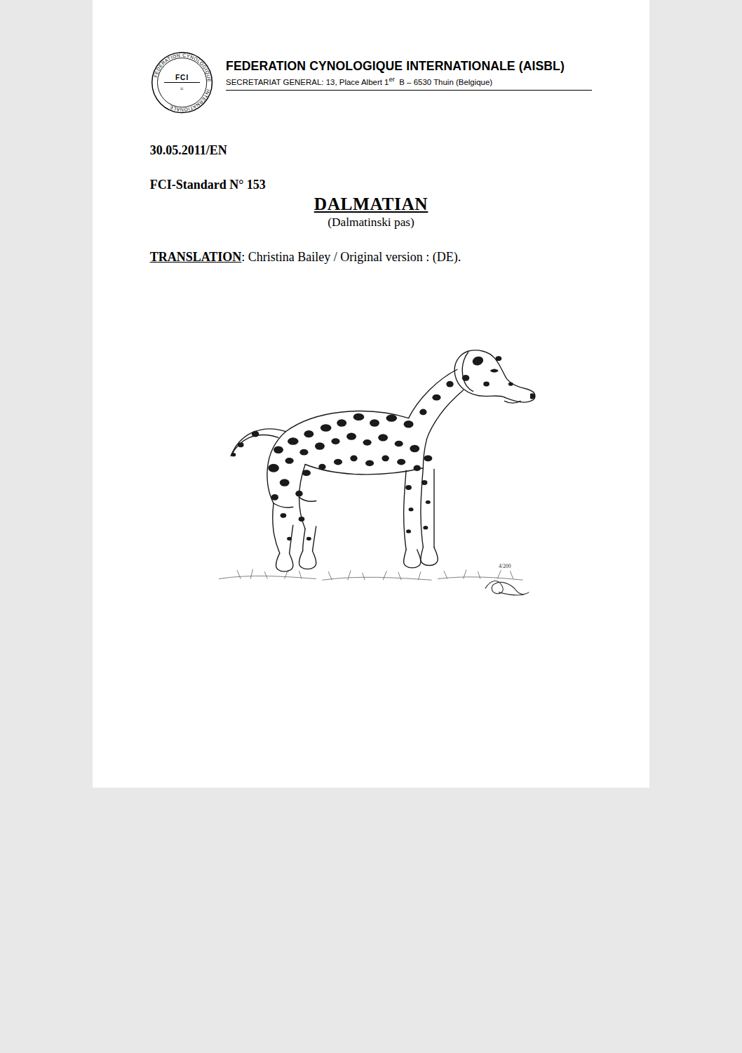FEDERATION CYNOLOGIQUE INTERNATIONALE FCI =
FEDERATION CYNOLOGIQUE INTERNATIONALE (AISBL)
SECRETARIAT GENERAL: 13, Place Albert 1er B – 6530 Thuin (Belgique)
30.05.2011/EN
FCI-Standard N° 153
DALMATIAN
(Dalmatinski pas)
TRANSLATION: Christina Bailey / Original version : (DE).
4/200